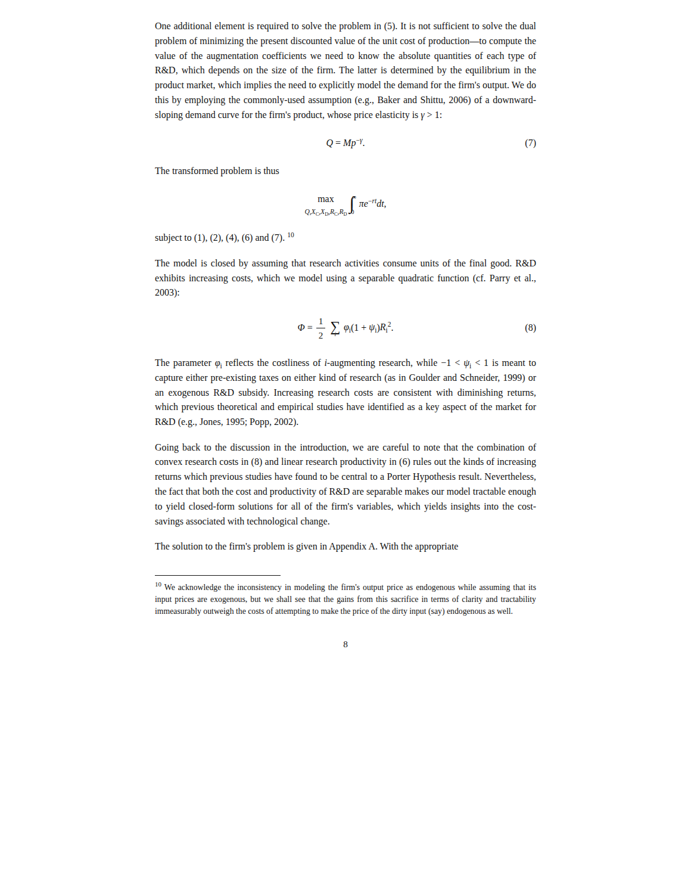One additional element is required to solve the problem in (5). It is not sufficient to solve the dual problem of minimizing the present discounted value of the unit cost of production—to compute the value of the augmentation coefficients we need to know the absolute quantities of each type of R&D, which depends on the size of the firm. The latter is determined by the equilibrium in the product market, which implies the need to explicitly model the demand for the firm's output. We do this by employing the commonly-used assumption (e.g., Baker and Shittu, 2006) of a downward-sloping demand curve for the firm's product, whose price elasticity is γ > 1:
Q = Mp−γ.
(7)
The transformed problem is thus
max Q,XC,XD,RC,RD ∞ ∫ 0 πe−rtdt,
subject to (1), (2), (4), (6) and (7). 10
The model is closed by assuming that research activities consume units of the final good. R&D exhibits increasing costs, which we model using a separable quadratic function (cf. Parry et al., 2003):
Φ = 12 ∑i φi(1 + ψi)Ri2.
(8)
The parameter φi reflects the costliness of i-augmenting research, while −1 < ψi < 1 is meant to capture either pre-existing taxes on either kind of research (as in Goulder and Schneider, 1999) or an exogenous R&D subsidy. Increasing research costs are consistent with diminishing returns, which previous theoretical and empirical studies have identified as a key aspect of the market for R&D (e.g., Jones, 1995; Popp, 2002).
Going back to the discussion in the introduction, we are careful to note that the combination of convex research costs in (8) and linear research productivity in (6) rules out the kinds of increasing returns which previous studies have found to be central to a Porter Hypothesis result. Nevertheless, the fact that both the cost and productivity of R&D are separable makes our model tractable enough to yield closed-form solutions for all of the firm's variables, which yields insights into the cost-savings associated with technological change.
The solution to the firm's problem is given in Appendix A. With the appropriate
10 We acknowledge the inconsistency in modeling the firm's output price as endogenous while assuming that its input prices are exogenous, but we shall see that the gains from this sacrifice in terms of clarity and tractability immeasurably outweigh the costs of attempting to make the price of the dirty input (say) endogenous as well.
8